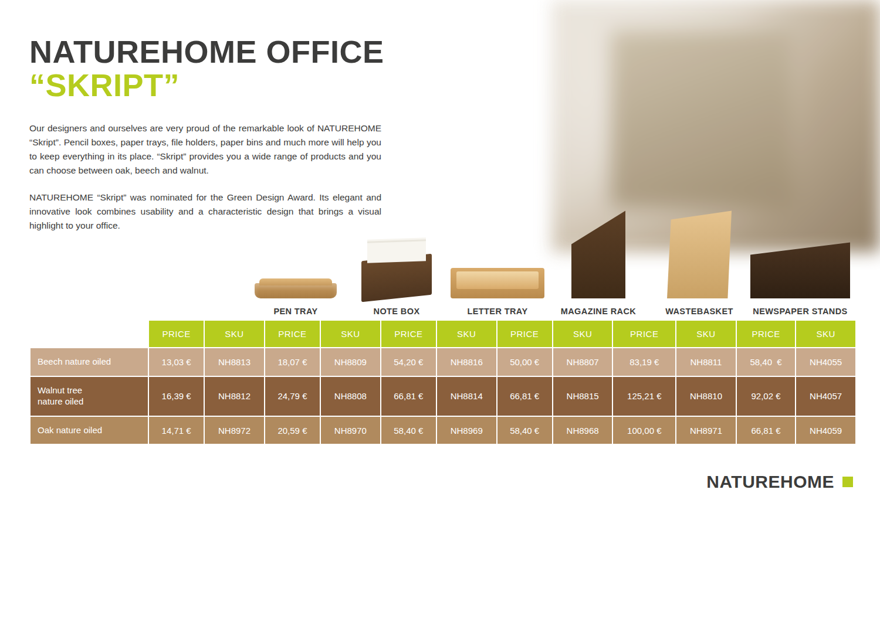NATUREHOME OFFICE“SKRIPT”
Our designers and ourselves are very proud of the remarkable look of NATUREHOME “Skript”. Pencil boxes, paper trays, file holders, paper bins and much more will help you to keep everything in its place. “Skript” provides you a wide range of products and you can choose between oak, beech and walnut.
NATUREHOME “Skript” was nominated for the Green Design Award. Its elegant and innovative look combines usability and a characteristic design that brings a visual highlight to your office.
PEN TRAY
NOTE BOX
LETTER TRAY
MAGAZINE RACK
WASTEBASKET
NEWSPAPER STANDS
| | PRICE | SKU | PRICE | SKU | PRICE | SKU | PRICE | SKU | PRICE | SKU | PRICE | SKU |
| --- | --- | --- | --- | --- | --- | --- | --- | --- | --- | --- | --- | --- |
| Beech nature oiled | 13,03 € | NH8813 | 18,07 € | NH8809 | 54,20 € | NH8816 | 50,00 € | NH8807 | 83,19 € | NH8811 | 58,40 € | NH4055 |
| Walnut tree nature oiled | 16,39 € | NH8812 | 24,79 € | NH8808 | 66,81 € | NH8814 | 66,81 € | NH8815 | 125,21 € | NH8810 | 92,02 € | NH4057 |
| Oak nature oiled | 14,71 € | NH8972 | 20,59 € | NH8970 | 58,40 € | NH8969 | 58,40 € | NH8968 | 100,00 € | NH8971 | 66,81 € | NH4059 |
NATUREHOME